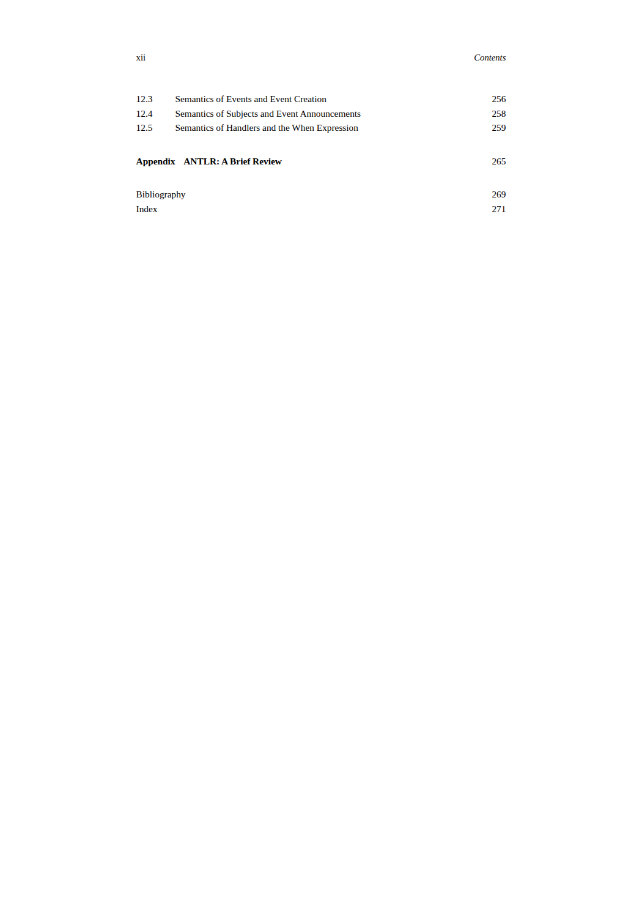xii Contents
| 12.3 | Semantics of Events and Event Creation | 256 |
| 12.4 | Semantics of Subjects and Event Announcements | 258 |
| 12.5 | Semantics of Handlers and the When Expression | 259 |
| Appendix | ANTLR: A Brief Review | 265 |
| Bibliography | 269 |
| Index | 271 |